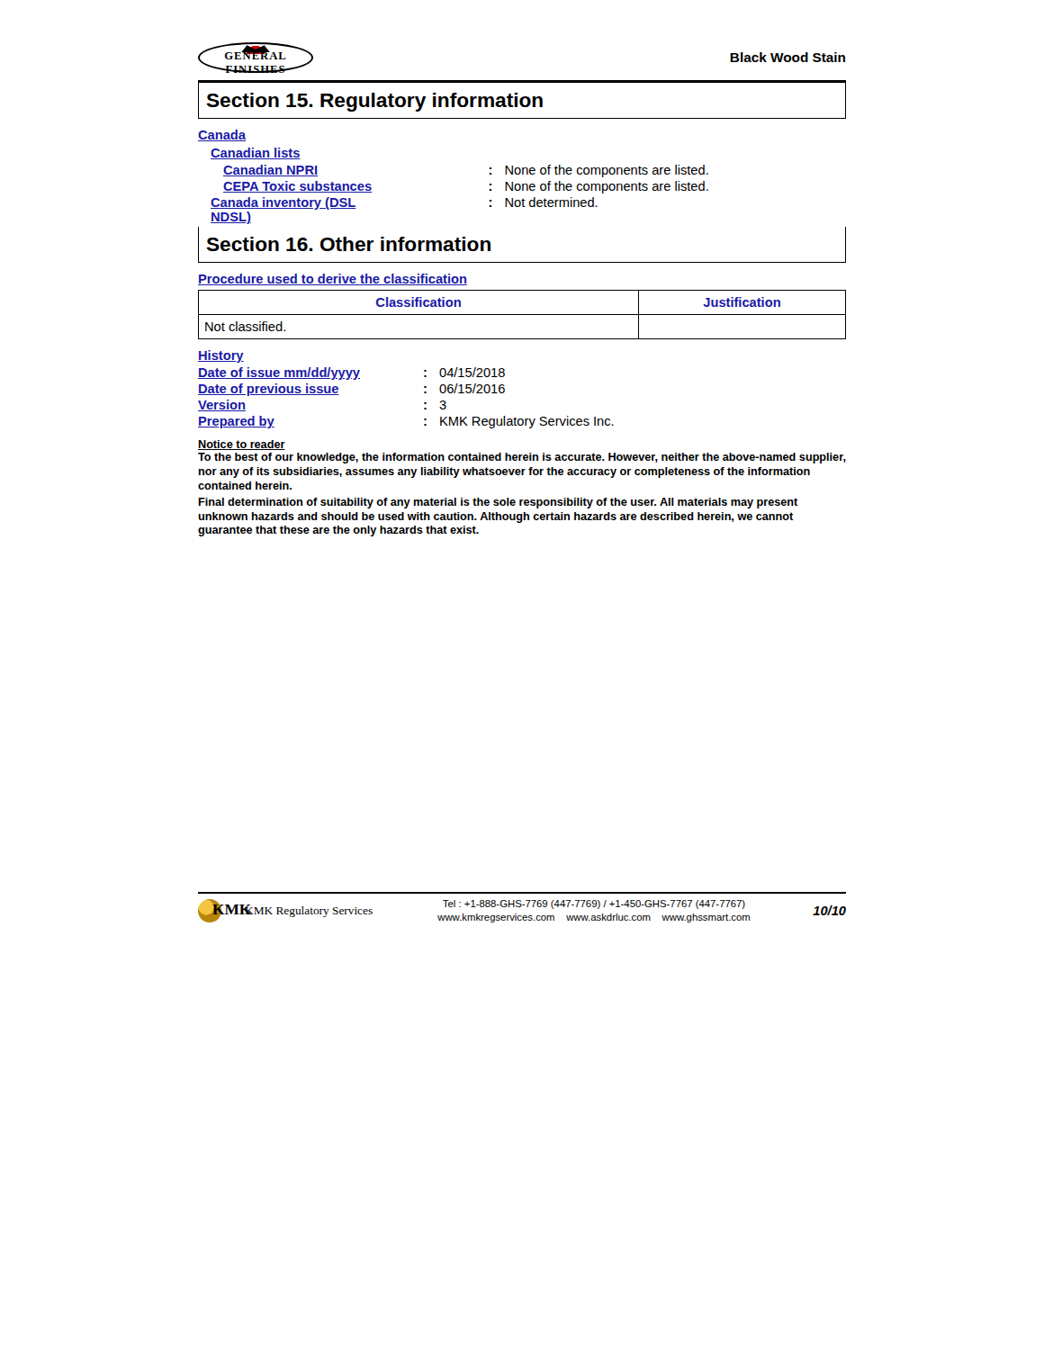GENERAL FINISHES
Black Wood Stain
Section 15. Regulatory information
Canada
Canadian lists
| Canadian NPRI | : | None of the components are listed. |
| CEPA Toxic substances | : | None of the components are listed. |
| Canada inventory (DSL NDSL) | : | Not determined. |
Section 16. Other information
Procedure used to derive the classification
| Classification | Justification |
| --- | --- |
| Not classified. | |
History
| Date of issue mm/dd/yyyy | : | 04/15/2018 |
| Date of previous issue | : | 06/15/2016 |
| Version | : | 3 |
| Prepared by | : | KMK Regulatory Services Inc. |
Notice to reader
To the best of our knowledge, the information contained herein is accurate. However, neither the above-named supplier, nor any of its subsidiaries, assumes any liability whatsoever for the accuracy or completeness of the information contained herein.
Final determination of suitability of any material is the sole responsibility of the user. All materials may present unknown hazards and should be used with caution. Although certain hazards are described herein, we cannot guarantee that these are the only hazards that exist.
KMK
KMK Regulatory Services
Tel : +1-888-GHS-7769 (447-7769) / +1-450-GHS-7767 (447-7767)
www.kmkregservices.com www.askdrluc.com www.ghssmart.com
10/10